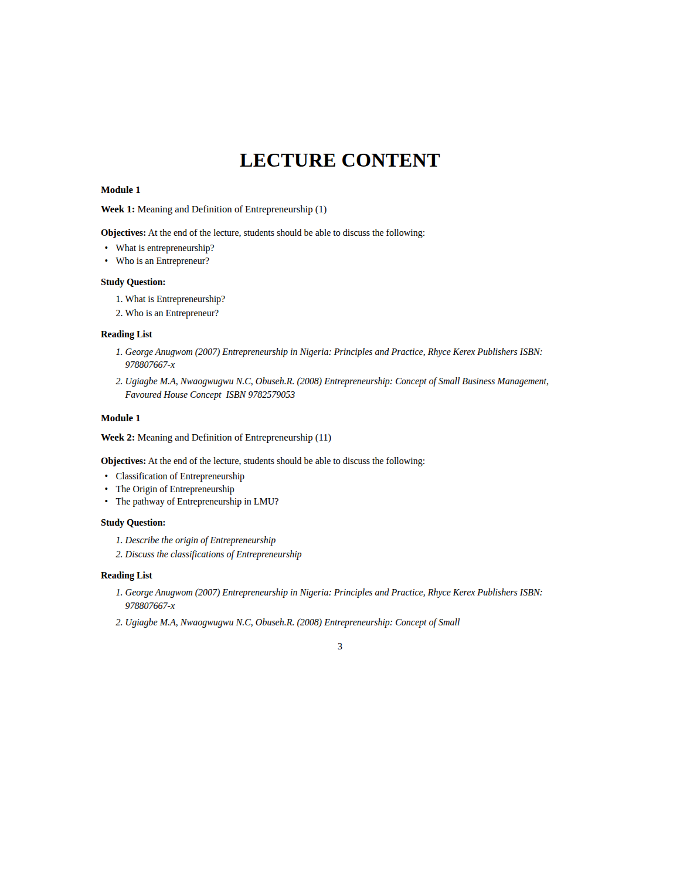LECTURE CONTENT
Module 1
Week 1: Meaning and Definition of Entrepreneurship (1)
Objectives: At the end of the lecture, students should be able to discuss the following:
What is entrepreneurship?
Who is an Entrepreneur?
Study Question:
What is Entrepreneurship?
Who is an Entrepreneur?
Reading List
George Anugwom (2007) Entrepreneurship in Nigeria: Principles and Practice, Rhyce Kerex Publishers ISBN: 978807667-x
Ugiagbe M.A, Nwaogwugwu N.C, Obuseh.R. (2008) Entrepreneurship: Concept of Small Business Management, Favoured House Concept ISBN 9782579053
Module 1
Week 2: Meaning and Definition of Entrepreneurship (11)
Objectives: At the end of the lecture, students should be able to discuss the following:
Classification of Entrepreneurship
The Origin of Entrepreneurship
The pathway of Entrepreneurship in LMU?
Study Question:
Describe the origin of Entrepreneurship
Discuss the classifications of Entrepreneurship
Reading List
George Anugwom (2007) Entrepreneurship in Nigeria: Principles and Practice, Rhyce Kerex Publishers ISBN: 978807667-x
Ugiagbe M.A, Nwaogwugwu N.C, Obuseh.R. (2008) Entrepreneurship: Concept of Small
3